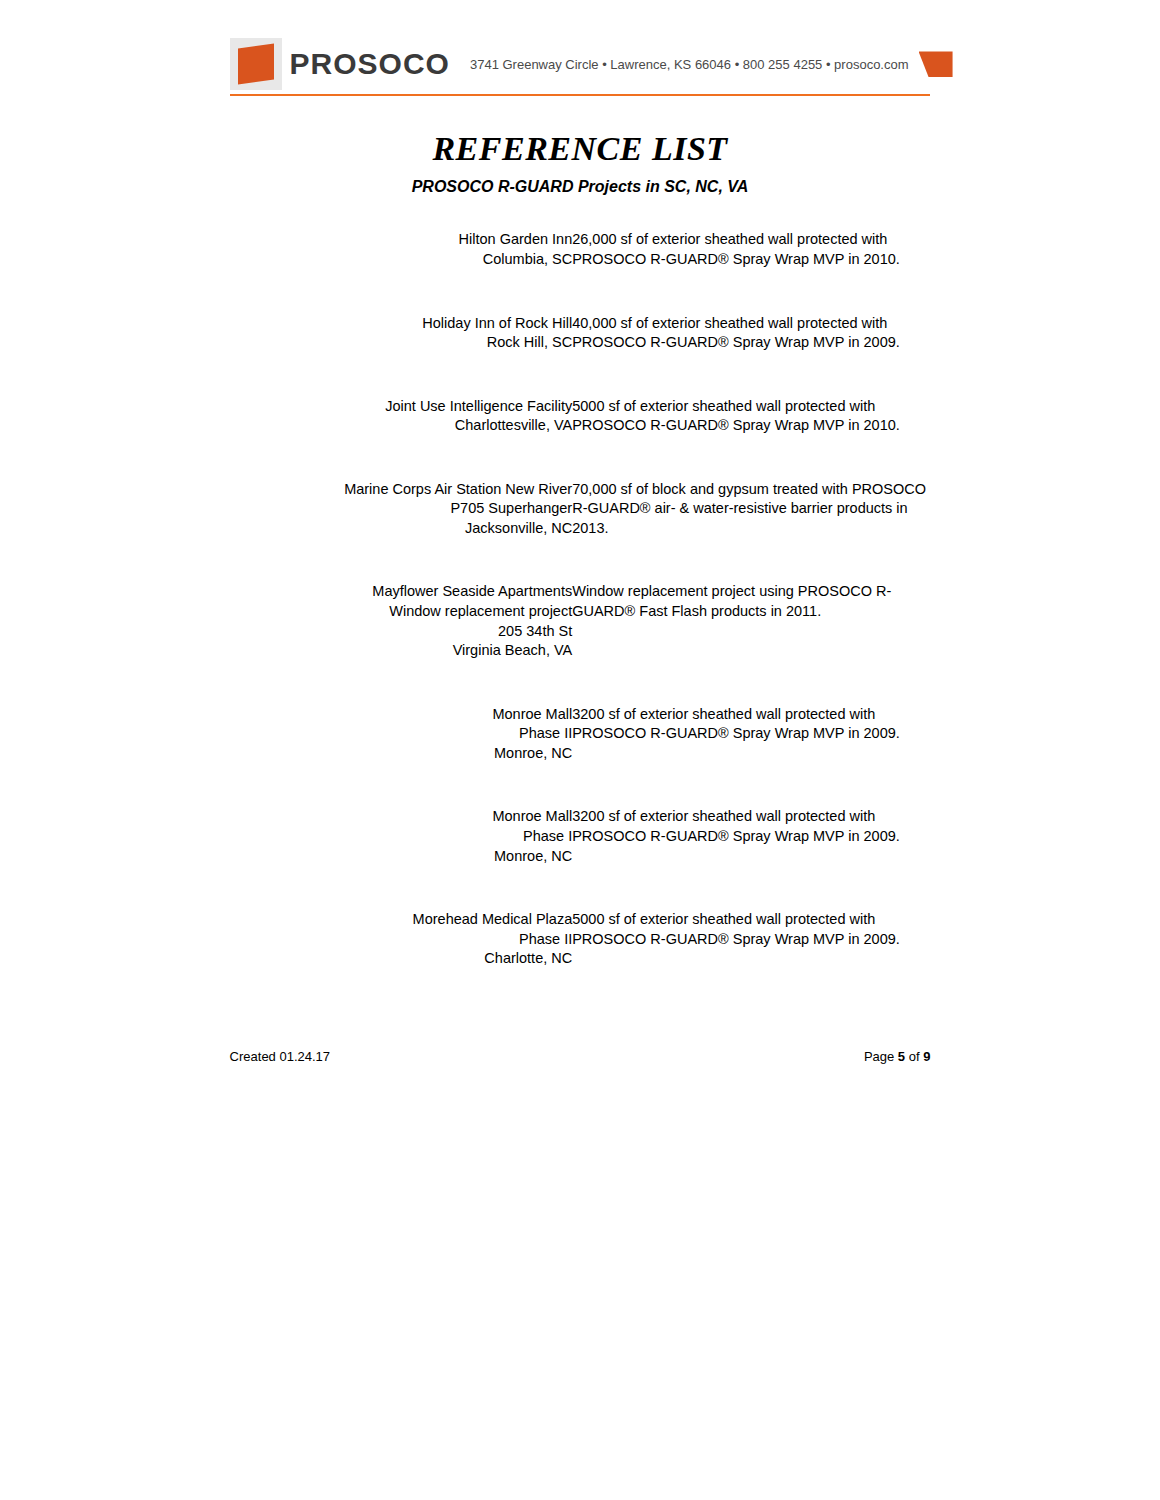PROSOCO
3741 Greenway Circle • Lawrence, KS 66046 • 800 255 4255 • prosoco.com
REFERENCE LIST
PROSOCO R-GUARD Projects in SC, NC, VA
| Hilton Garden Inn Columbia, SC | 26,000 sf of exterior sheathed wall protected with PROSOCO R-GUARD® Spray Wrap MVP in 2010. |
| Holiday Inn of Rock Hill Rock Hill, SC | 40,000 sf of exterior sheathed wall protected with PROSOCO R-GUARD® Spray Wrap MVP in 2009. |
| Joint Use Intelligence Facility Charlottesville, VA | 5000 sf of exterior sheathed wall protected with PROSOCO R-GUARD® Spray Wrap MVP in 2010. |
| Marine Corps Air Station New River P705 Superhanger Jacksonville, NC | 70,000 sf of block and gypsum treated with PROSOCO R-GUARD® air- & water-resistive barrier products in 2013. |
| Mayflower Seaside Apartments Window replacement project 205 34th St Virginia Beach, VA | Window replacement project using PROSOCO R-GUARD® Fast Flash products in 2011. |
| Monroe Mall Phase II Monroe, NC | 3200 sf of exterior sheathed wall protected with PROSOCO R-GUARD® Spray Wrap MVP in 2009. |
| Monroe Mall Phase I Monroe, NC | 3200 sf of exterior sheathed wall protected with PROSOCO R-GUARD® Spray Wrap MVP in 2009. |
| Morehead Medical Plaza Phase II Charlotte, NC | 5000 sf of exterior sheathed wall protected with PROSOCO R-GUARD® Spray Wrap MVP in 2009. |
Created 01.24.17
Page 5 of 9